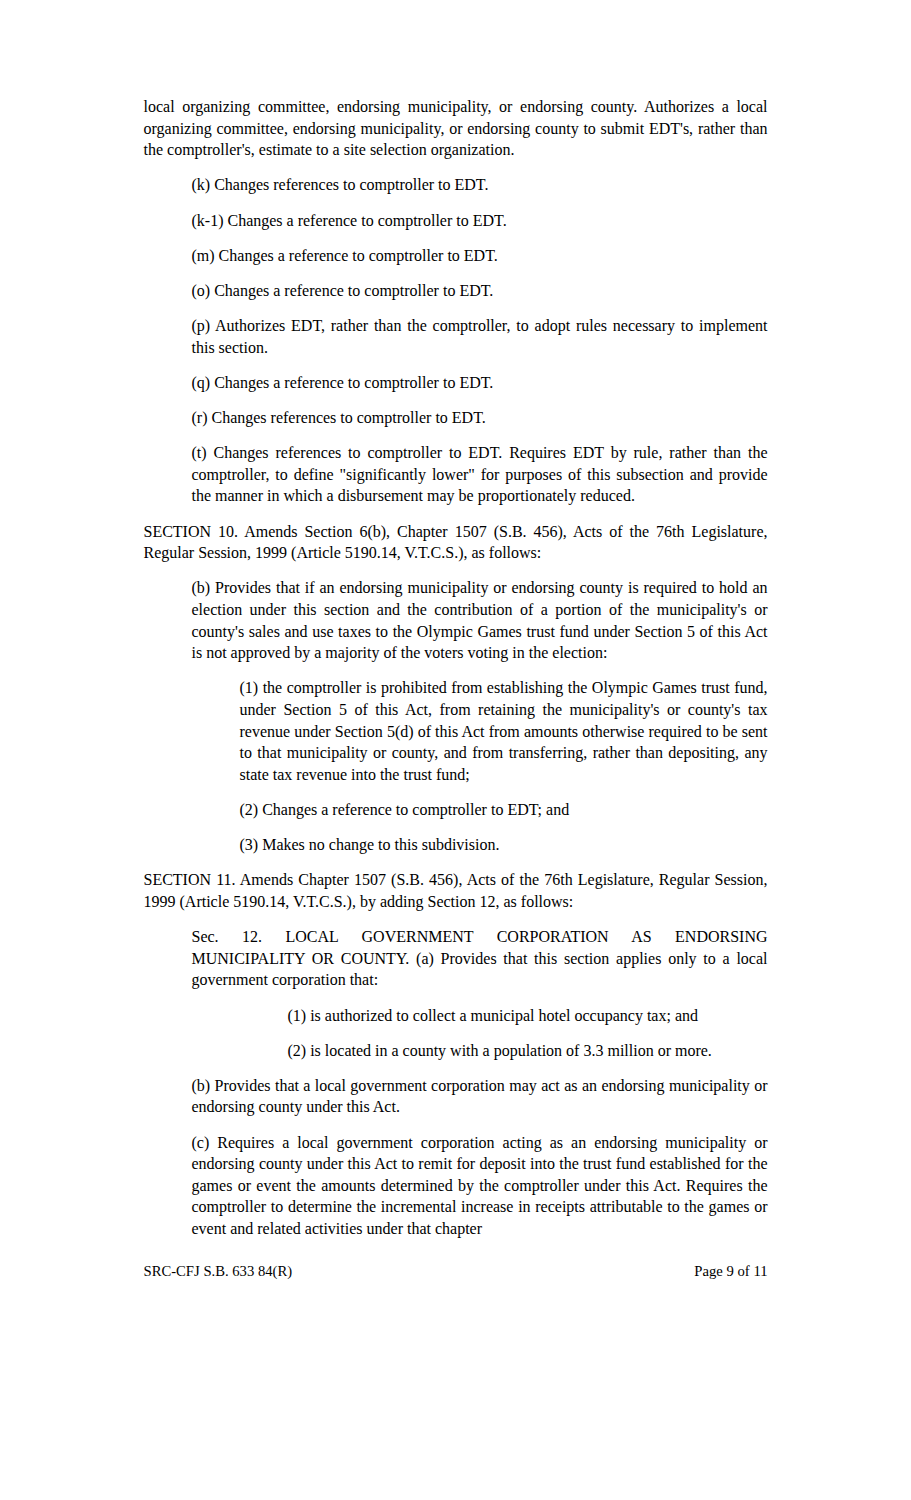local organizing committee, endorsing municipality, or endorsing county. Authorizes a local organizing committee, endorsing municipality, or endorsing county to submit EDT's, rather than the comptroller's, estimate to a site selection organization.
(k) Changes references to comptroller to EDT.
(k-1) Changes a reference to comptroller to EDT.
(m) Changes a reference to comptroller to EDT.
(o) Changes a reference to comptroller to EDT.
(p) Authorizes EDT, rather than the comptroller, to adopt rules necessary to implement this section.
(q) Changes a reference to comptroller to EDT.
(r) Changes references to comptroller to EDT.
(t) Changes references to comptroller to EDT. Requires EDT by rule, rather than the comptroller, to define "significantly lower" for purposes of this subsection and provide the manner in which a disbursement may be proportionately reduced.
SECTION 10. Amends Section 6(b), Chapter 1507 (S.B. 456), Acts of the 76th Legislature, Regular Session, 1999 (Article 5190.14, V.T.C.S.), as follows:
(b) Provides that if an endorsing municipality or endorsing county is required to hold an election under this section and the contribution of a portion of the municipality's or county's sales and use taxes to the Olympic Games trust fund under Section 5 of this Act is not approved by a majority of the voters voting in the election:
(1) the comptroller is prohibited from establishing the Olympic Games trust fund, under Section 5 of this Act, from retaining the municipality's or county's tax revenue under Section 5(d) of this Act from amounts otherwise required to be sent to that municipality or county, and from transferring, rather than depositing, any state tax revenue into the trust fund;
(2) Changes a reference to comptroller to EDT; and
(3) Makes no change to this subdivision.
SECTION 11. Amends Chapter 1507 (S.B. 456), Acts of the 76th Legislature, Regular Session, 1999 (Article 5190.14, V.T.C.S.), by adding Section 12, as follows:
Sec. 12. LOCAL GOVERNMENT CORPORATION AS ENDORSING MUNICIPALITY OR COUNTY. (a) Provides that this section applies only to a local government corporation that:
(1) is authorized to collect a municipal hotel occupancy tax; and
(2) is located in a county with a population of 3.3 million or more.
(b) Provides that a local government corporation may act as an endorsing municipality or endorsing county under this Act.
(c) Requires a local government corporation acting as an endorsing municipality or endorsing county under this Act to remit for deposit into the trust fund established for the games or event the amounts determined by the comptroller under this Act. Requires the comptroller to determine the incremental increase in receipts attributable to the games or event and related activities under that chapter
SRC-CFJ S.B. 633 84(R)
Page 9 of 11